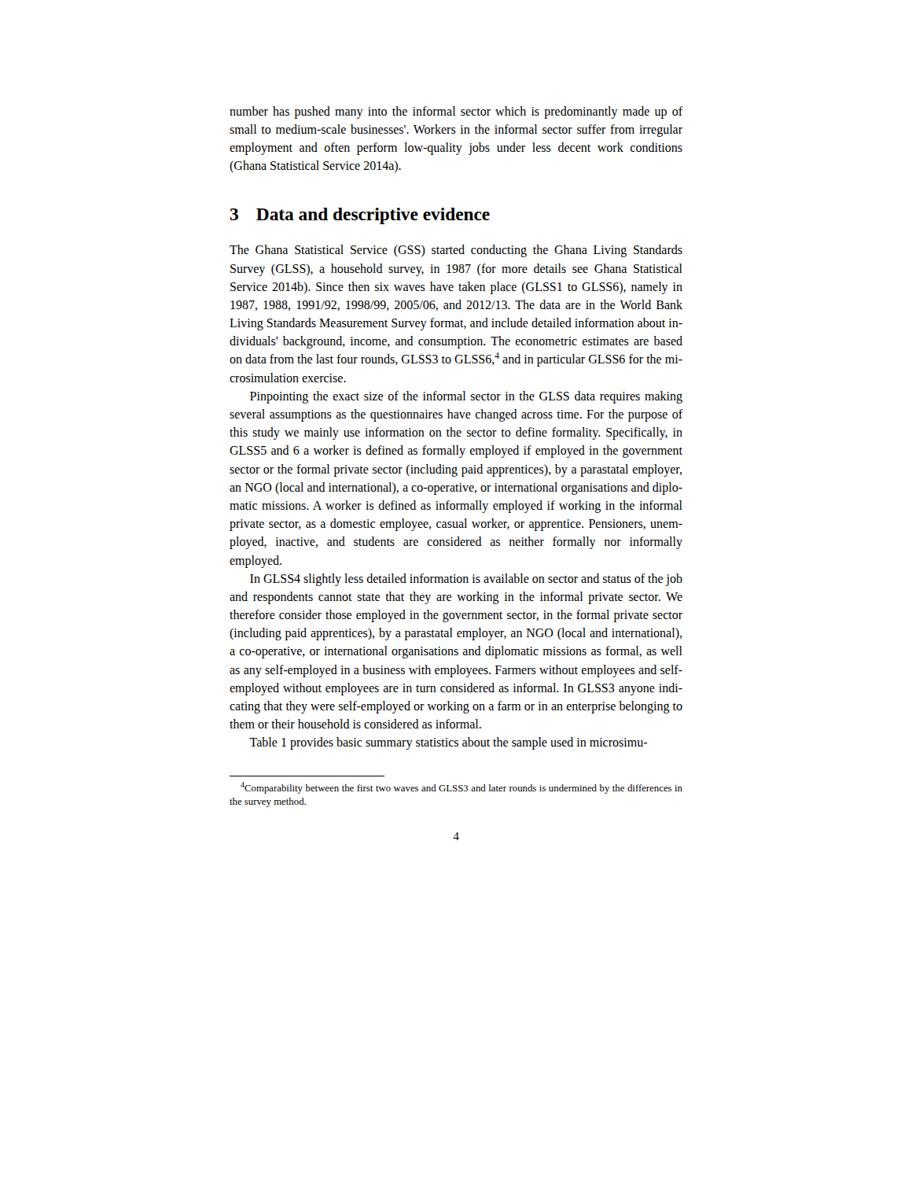number has pushed many into the informal sector which is predominantly made up of small to medium-scale businesses'. Workers in the informal sector suffer from irregular employment and often perform low-quality jobs under less decent work conditions (Ghana Statistical Service 2014a).
3 Data and descriptive evidence
The Ghana Statistical Service (GSS) started conducting the Ghana Living Standards Survey (GLSS), a household survey, in 1987 (for more details see Ghana Statistical Service 2014b). Since then six waves have taken place (GLSS1 to GLSS6), namely in 1987, 1988, 1991/92, 1998/99, 2005/06, and 2012/13. The data are in the World Bank Living Standards Measurement Survey format, and include detailed information about individuals' background, income, and consumption. The econometric estimates are based on data from the last four rounds, GLSS3 to GLSS6,4 and in particular GLSS6 for the microsimulation exercise.
Pinpointing the exact size of the informal sector in the GLSS data requires making several assumptions as the questionnaires have changed across time. For the purpose of this study we mainly use information on the sector to define formality. Specifically, in GLSS5 and 6 a worker is defined as formally employed if employed in the government sector or the formal private sector (including paid apprentices), by a parastatal employer, an NGO (local and international), a co-operative, or international organisations and diplomatic missions. A worker is defined as informally employed if working in the informal private sector, as a domestic employee, casual worker, or apprentice. Pensioners, unemployed, inactive, and students are considered as neither formally nor informally employed.
In GLSS4 slightly less detailed information is available on sector and status of the job and respondents cannot state that they are working in the informal private sector. We therefore consider those employed in the government sector, in the formal private sector (including paid apprentices), by a parastatal employer, an NGO (local and international), a co-operative, or international organisations and diplomatic missions as formal, as well as any self-employed in a business with employees. Farmers without employees and self-employed without employees are in turn considered as informal. In GLSS3 anyone indicating that they were self-employed or working on a farm or in an enterprise belonging to them or their household is considered as informal.
Table 1 provides basic summary statistics about the sample used in microsimu-
4Comparability between the first two waves and GLSS3 and later rounds is undermined by the differences in the survey method.
4